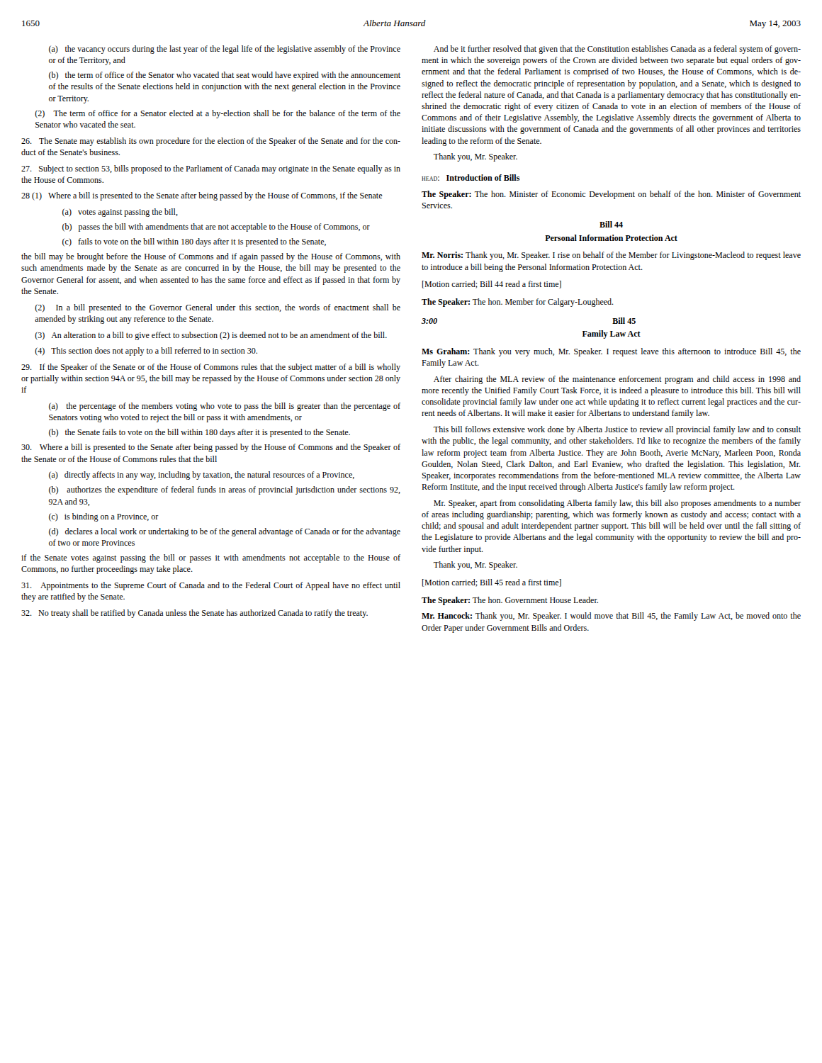1650 Alberta Hansard May 14, 2003
(a) the vacancy occurs during the last year of the legal life of the legislative assembly of the Province or of the Territory, and
(b) the term of office of the Senator who vacated that seat would have expired with the announcement of the results of the Senate elections held in conjunction with the next general election in the Province or Territory.
(2) The term of office for a Senator elected at a by-election shall be for the balance of the term of the Senator who vacated the seat.
26. The Senate may establish its own procedure for the election of the Speaker of the Senate and for the conduct of the Senate's business.
27. Subject to section 53, bills proposed to the Parliament of Canada may originate in the Senate equally as in the House of Commons.
28 (1) Where a bill is presented to the Senate after being passed by the House of Commons, if the Senate
(a) votes against passing the bill,
(b) passes the bill with amendments that are not acceptable to the House of Commons, or
(c) fails to vote on the bill within 180 days after it is presented to the Senate,
the bill may be brought before the House of Commons and if again passed by the House of Commons, with such amendments made by the Senate as are concurred in by the House, the bill may be presented to the Governor General for assent, and when assented to has the same force and effect as if passed in that form by the Senate.
(2) In a bill presented to the Governor General under this section, the words of enactment shall be amended by striking out any reference to the Senate.
(3) An alteration to a bill to give effect to subsection (2) is deemed not to be an amendment of the bill.
(4) This section does not apply to a bill referred to in section 30.
29. If the Speaker of the Senate or of the House of Commons rules that the subject matter of a bill is wholly or partially within section 94A or 95, the bill may be repassed by the House of Commons under section 28 only if
(a) the percentage of the members voting who vote to pass the bill is greater than the percentage of Senators voting who voted to reject the bill or pass it with amendments, or
(b) the Senate fails to vote on the bill within 180 days after it is presented to the Senate.
30. Where a bill is presented to the Senate after being passed by the House of Commons and the Speaker of the Senate or of the House of Commons rules that the bill
(a) directly affects in any way, including by taxation, the natural resources of a Province,
(b) authorizes the expenditure of federal funds in areas of provincial jurisdiction under sections 92, 92A and 93,
(c) is binding on a Province, or
(d) declares a local work or undertaking to be of the general advantage of Canada or for the advantage of two or more Provinces
if the Senate votes against passing the bill or passes it with amendments not acceptable to the House of Commons, no further proceedings may take place.
31. Appointments to the Supreme Court of Canada and to the Federal Court of Appeal have no effect until they are ratified by the Senate.
32. No treaty shall be ratified by Canada unless the Senate has authorized Canada to ratify the treaty.
And be it further resolved that given that the Constitution establishes Canada as a federal system of government in which the sovereign powers of the Crown are divided between two separate but equal orders of government and that the federal Parliament is comprised of two Houses, the House of Commons, which is designed to reflect the democratic principle of representation by population, and a Senate, which is designed to reflect the federal nature of Canada, and that Canada is a parliamentary democracy that has constitutionally enshrined the democratic right of every citizen of Canada to vote in an election of members of the House of Commons and of their Legislative Assembly, the Legislative Assembly directs the government of Alberta to initiate discussions with the government of Canada and the governments of all other provinces and territories leading to the reform of the Senate.
Thank you, Mr. Speaker.
head: Introduction of Bills
The Speaker: The hon. Minister of Economic Development on behalf of the hon. Minister of Government Services.
Bill 44
Personal Information Protection Act
Mr. Norris: Thank you, Mr. Speaker. I rise on behalf of the Member for Livingstone-Macleod to request leave to introduce a bill being the Personal Information Protection Act.
[Motion carried; Bill 44 read a first time]
The Speaker: The hon. Member for Calgary-Lougheed.
3:00
Bill 45
Family Law Act
Ms Graham: Thank you very much, Mr. Speaker. I request leave this afternoon to introduce Bill 45, the Family Law Act.
After chairing the MLA review of the maintenance enforcement program and child access in 1998 and more recently the Unified Family Court Task Force, it is indeed a pleasure to introduce this bill. This bill will consolidate provincial family law under one act while updating it to reflect current legal practices and the current needs of Albertans. It will make it easier for Albertans to understand family law.
This bill follows extensive work done by Alberta Justice to review all provincial family law and to consult with the public, the legal community, and other stakeholders. I'd like to recognize the members of the family law reform project team from Alberta Justice. They are John Booth, Averie McNary, Marleen Poon, Ronda Goulden, Nolan Steed, Clark Dalton, and Earl Evaniew, who drafted the legislation. This legislation, Mr. Speaker, incorporates recommendations from the before-mentioned MLA review committee, the Alberta Law Reform Institute, and the input received through Alberta Justice's family law reform project.
Mr. Speaker, apart from consolidating Alberta family law, this bill also proposes amendments to a number of areas including guardianship; parenting, which was formerly known as custody and access; contact with a child; and spousal and adult interdependent partner support. This bill will be held over until the fall sitting of the Legislature to provide Albertans and the legal community with the opportunity to review the bill and provide further input.
Thank you, Mr. Speaker.
[Motion carried; Bill 45 read a first time]
The Speaker: The hon. Government House Leader.
Mr. Hancock: Thank you, Mr. Speaker. I would move that Bill 45, the Family Law Act, be moved onto the Order Paper under Government Bills and Orders.